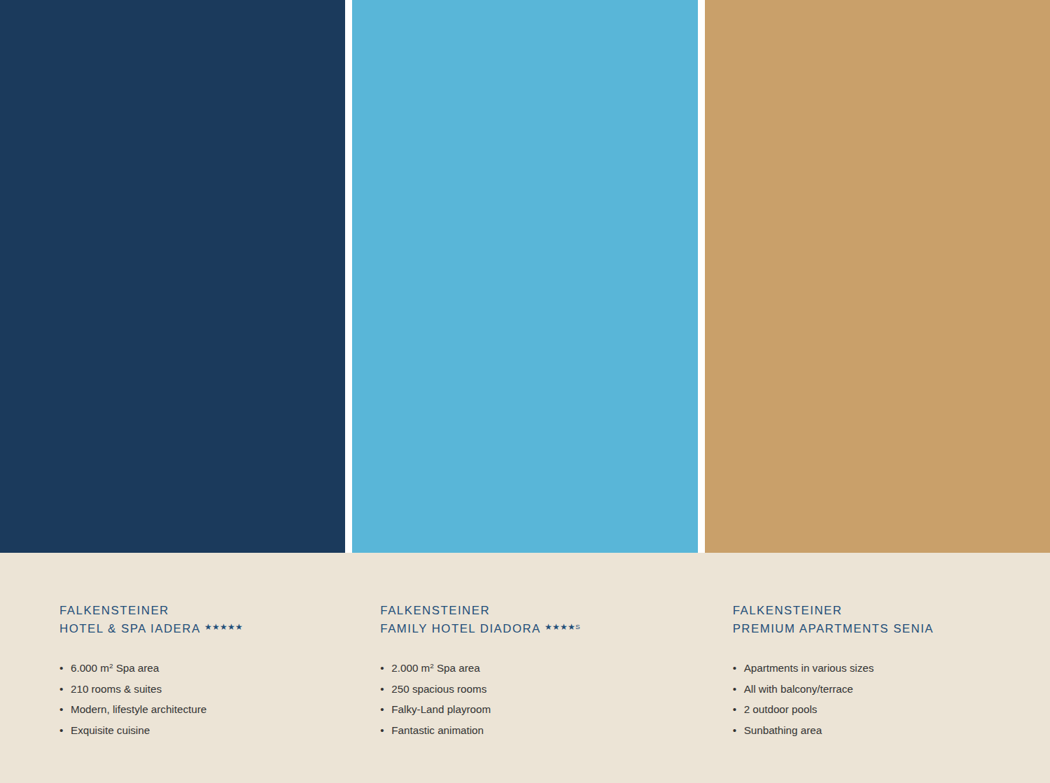Falkensteiner
Hotel & Spa Iadera ★★★★★
6.000 m2 Spa area
210 rooms & suites
Modern, lifestyle architecture
Exquisite cuisine
Falkensteiner
Family Hotel Diadora ★★★★S
2.000 m2 Spa area
250 spacious rooms
Falky-Land playroom
Fantastic animation
Falkensteiner
Premium Apartments Senia
Apartments in various sizes
All with balcony/terrace
2 outdoor pools
Sunbathing area